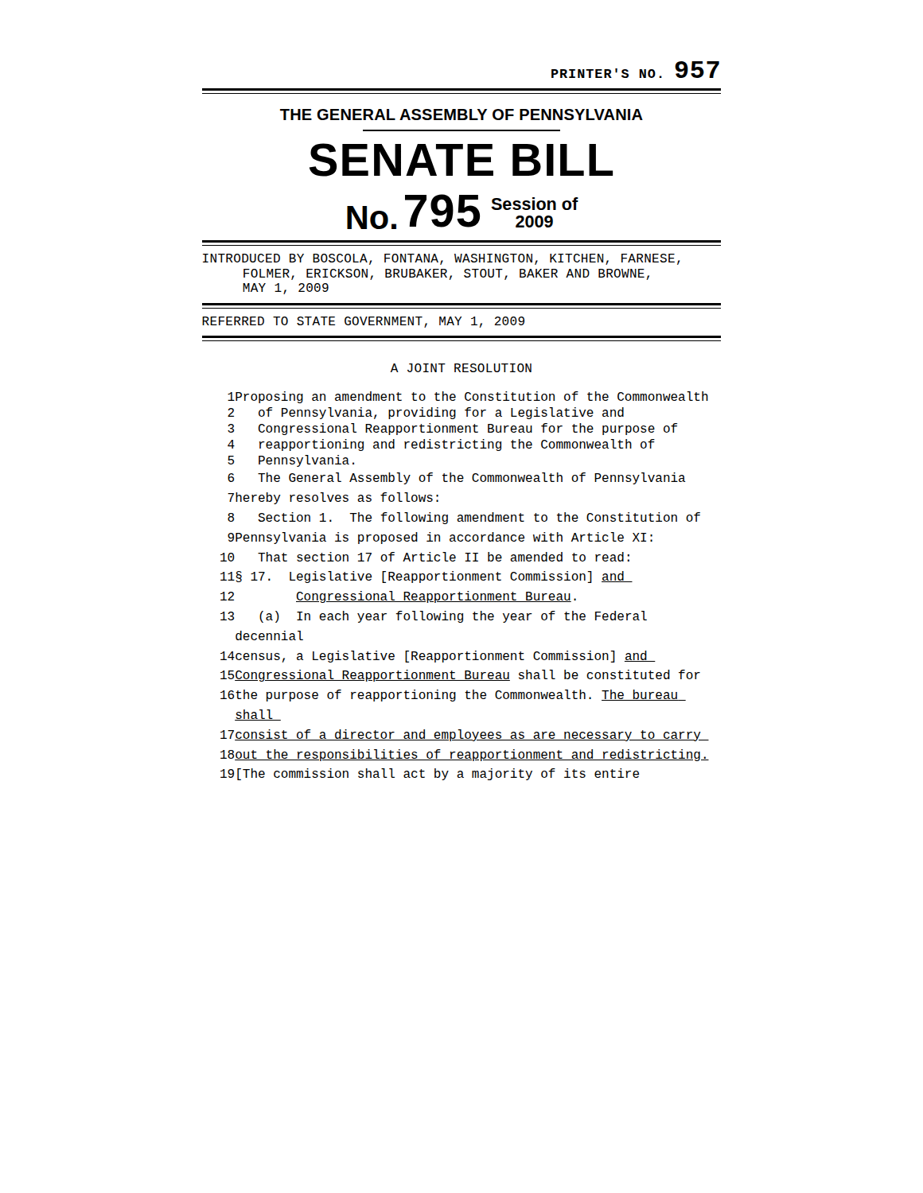PRINTER'S NO. 957
THE GENERAL ASSEMBLY OF PENNSYLVANIA
SENATE BILL
No. 795 Session of
2009
INTRODUCED BY BOSCOLA, FONTANA, WASHINGTON, KITCHEN, FARNESE,
FOLMER, ERICKSON, BRUBAKER, STOUT, BAKER AND BROWNE,
MAY 1, 2009
REFERRED TO STATE GOVERNMENT, MAY 1, 2009
A JOINT RESOLUTION
| 1 | Proposing an amendment to the Constitution of the Commonwealth |
| 2 | of Pennsylvania, providing for a Legislative and |
| 3 | Congressional Reapportionment Bureau for the purpose of |
| 4 | reapportioning and redistricting the Commonwealth of |
| 5 | Pennsylvania. |
| 6 | The General Assembly of the Commonwealth of Pennsylvania |
| 7 | hereby resolves as follows: |
| 8 | Section 1. The following amendment to the Constitution of |
| 9 | Pennsylvania is proposed in accordance with Article XI: |
| 10 | That section 17 of Article II be amended to read: |
| 11 | § 17. Legislative [Reapportionment Commission] and |
| 12 | Congressional Reapportionment Bureau . |
| 13 | (a) In each year following the year of the Federal decennial |
| 14 | census, a Legislative [Reapportionment Commission] and |
| 15 | Congressional Reapportionment Bureau shall be constituted for |
| 16 | the purpose of reapportioning the Commonwealth. The bureau shall |
| 17 | consist of a director and employees as are necessary to carry |
| 18 | out the responsibilities of reapportionment and redistricting. |
| 19 | [The commission shall act by a majority of its entire |